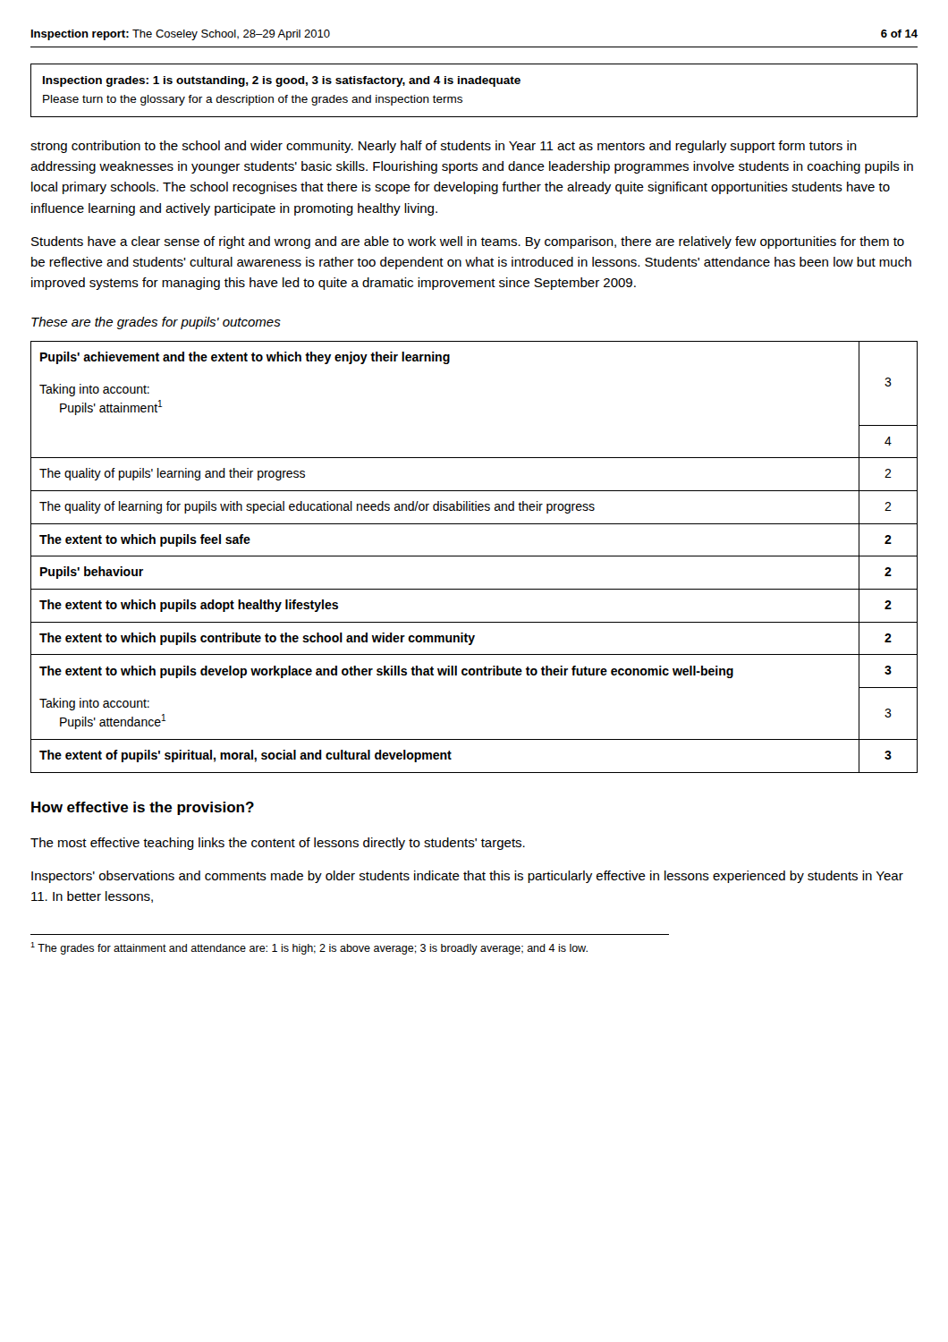Inspection report: The Coseley School, 28–29 April 2010
6 of 14
Inspection grades: 1 is outstanding, 2 is good, 3 is satisfactory, and 4 is inadequate
Please turn to the glossary for a description of the grades and inspection terms
strong contribution to the school and wider community. Nearly half of students in Year 11 act as mentors and regularly support form tutors in addressing weaknesses in younger students' basic skills. Flourishing sports and dance leadership programmes involve students in coaching pupils in local primary schools. The school recognises that there is scope for developing further the already quite significant opportunities students have to influence learning and actively participate in promoting healthy living.
Students have a clear sense of right and wrong and are able to work well in teams. By comparison, there are relatively few opportunities for them to be reflective and students' cultural awareness is rather too dependent on what is introduced in lessons. Students' attendance has been low but much improved systems for managing this have led to quite a dramatic improvement since September 2009.
These are the grades for pupils' outcomes
| Pupils' achievement and the extent to which they enjoy their learning | 3 |
| Taking into account: Pupils' attainment 1 |
| | 4 |
| The quality of pupils' learning and their progress | 2 |
| The quality of learning for pupils with special educational needs and/or disabilities and their progress | 2 |
| The extent to which pupils feel safe | 2 |
| Pupils' behaviour | 2 |
| The extent to which pupils adopt healthy lifestyles | 2 |
| The extent to which pupils contribute to the school and wider community | 2 |
| The extent to which pupils develop workplace and other skills that will contribute to their future economic well-being | 3 |
| Taking into account: Pupils' attendance 1 | 3 |
| The extent of pupils' spiritual, moral, social and cultural development | 3 |
How effective is the provision?
The most effective teaching links the content of lessons directly to students' targets.
Inspectors' observations and comments made by older students indicate that this is particularly effective in lessons experienced by students in Year 11. In better lessons,
1 The grades for attainment and attendance are: 1 is high; 2 is above average; 3 is broadly average; and 4 is low.